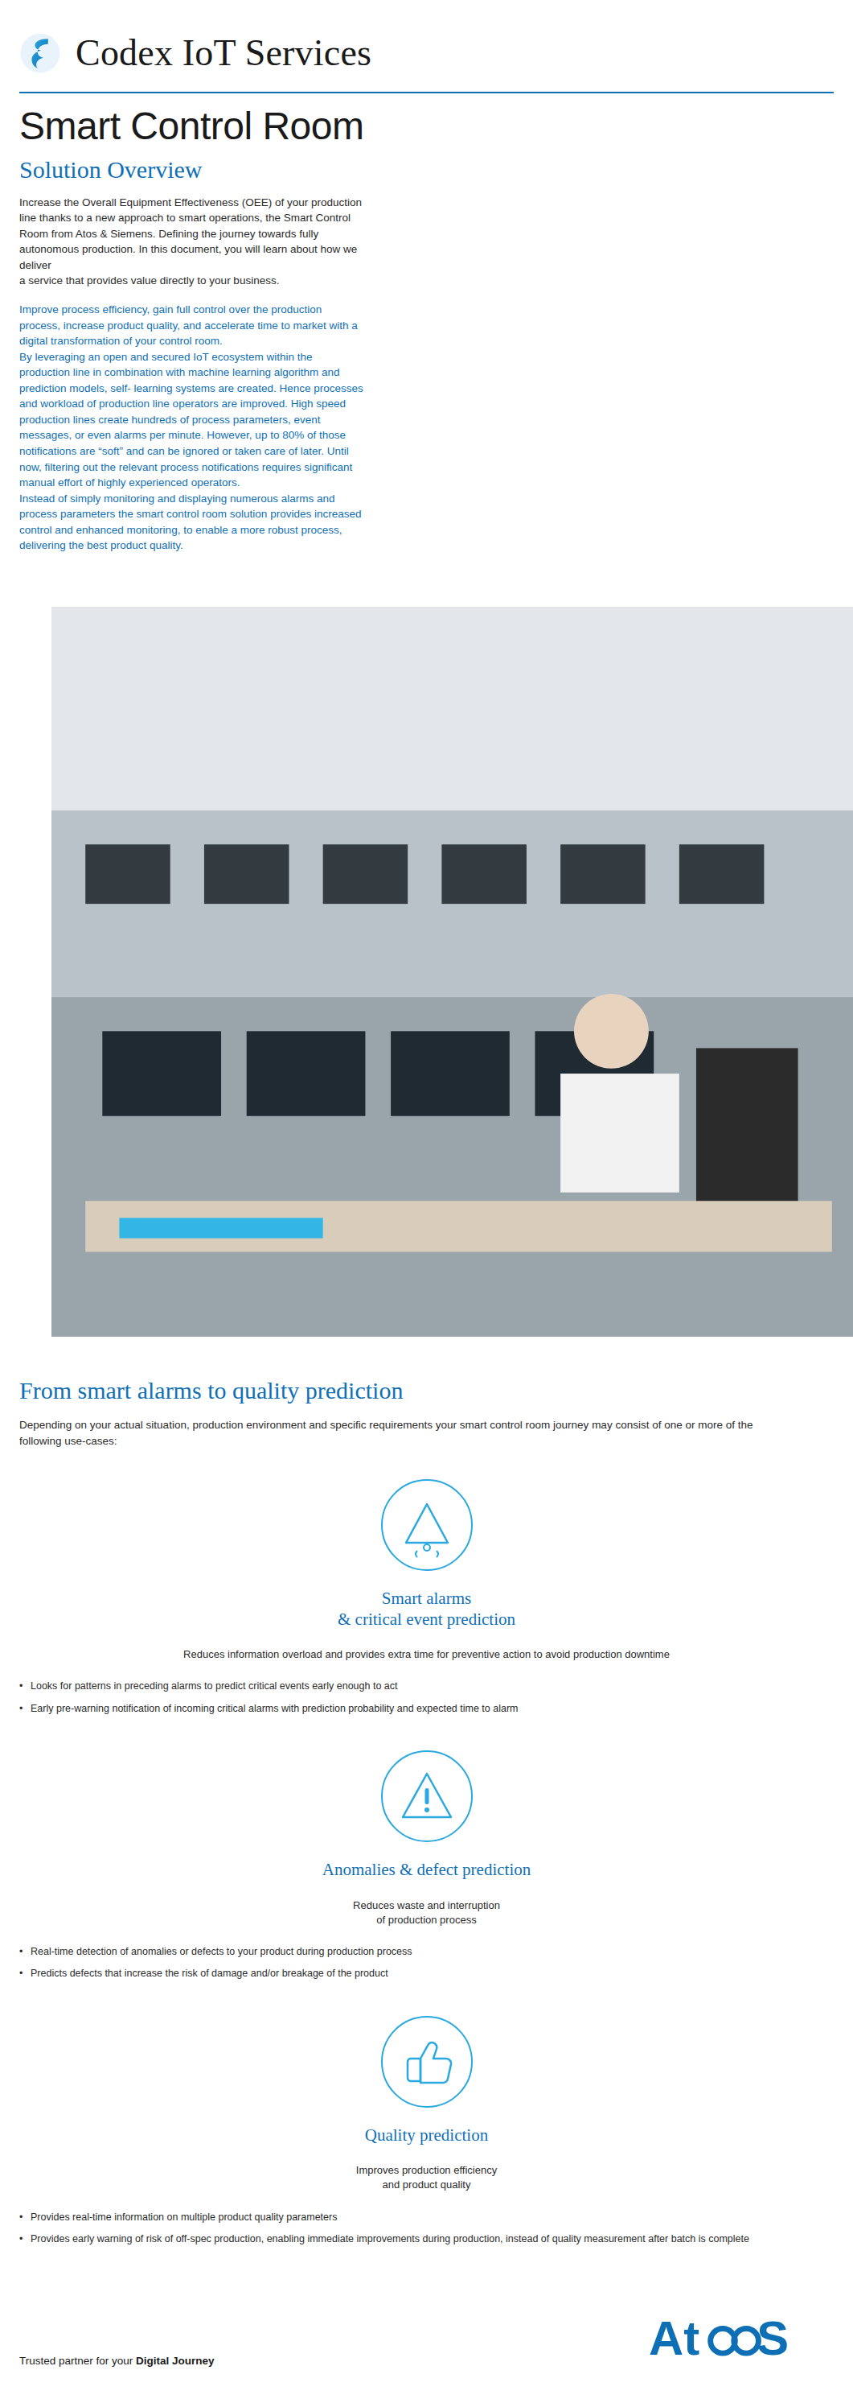Codex IoT Services
Smart Control Room
Solution Overview
Increase the Overall Equipment Effectiveness (OEE) of your production line thanks to a new approach to smart operations, the Smart Control Room from Atos & Siemens. Defining the journey towards fully autonomous production. In this document, you will learn about how we deliver
a service that provides value directly to your business.
Improve process efficiency, gain full control over the production process, increase product quality, and accelerate time to market with a digital transformation of your control room.
By leveraging an open and secured IoT ecosystem within the production line in combination with machine learning algorithm and prediction models, self- learning systems are created. Hence processes and workload of production line operators are improved. High speed production lines create hundreds of process parameters, event messages, or even alarms per minute. However, up to 80% of those notifications are “soft” and can be ignored or taken care of later. Until now, filtering out the relevant process notifications requires significant manual effort of highly experienced operators.
Instead of simply monitoring and displaying numerous alarms and process parameters the smart control room solution provides increased control and enhanced monitoring, to enable a more robust process, delivering the best product quality.
From smart alarms to quality prediction
Depending on your actual situation, production environment and specific requirements your smart control room journey may consist of one or more of the following use-cases:
Smart alarms
& critical event prediction
Reduces information overload and provides extra time for preventive action to avoid production downtime
Looks for patterns in preceding alarms to predict critical events early enough to act
Early pre-warning notification of incoming critical alarms with prediction probability and expected time to alarm
Anomalies & defect prediction
Reduces waste and interruption
of production process
Real-time detection of anomalies or defects to your product during production process
Predicts defects that increase the risk of damage and/or breakage of the product
Quality prediction
Improves production efficiency
and product quality
Provides real-time information on multiple product quality parameters
Provides early warning of risk of off-spec production, enabling immediate improvements during production, instead of quality measurement after batch is complete
Trusted partner for your Digital Journey
At S